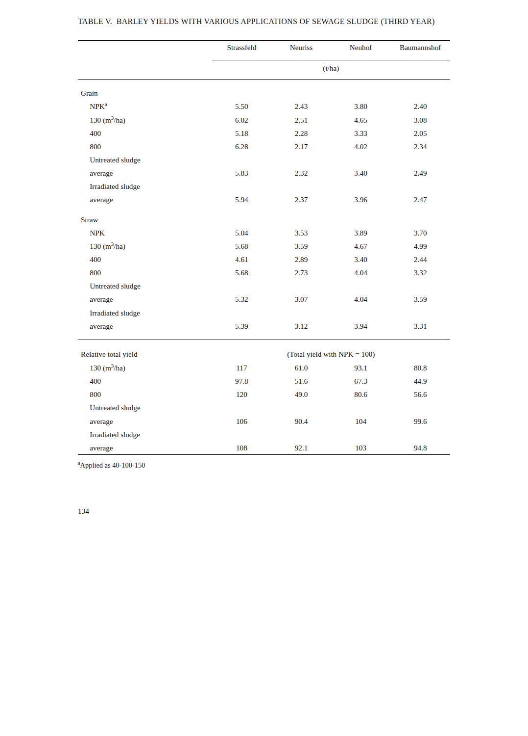TABLE V. BARLEY YIELDS WITH VARIOUS APPLICATIONS OF SEWAGE SLUDGE (THIRD YEAR)
| | Strassfeld | Neuriss | Neuhof | Baumannshof |
| --- | --- | --- | --- | --- |
| | (t/ha) |
| Grain | | | | |
| NPK a | 5.50 | 2.43 | 3.80 | 2.40 |
| 130 (m 3 /ha) | 6.02 | 2.51 | 4.65 | 3.08 |
| 400 | 5.18 | 2.28 | 3.33 | 2.05 |
| 800 | 6.28 | 2.17 | 4.02 | 2.34 |
| Untreated sludge | | | | |
| average | 5.83 | 2.32 | 3.40 | 2.49 |
| Irradiated sludge | | | | |
| average | 5.94 | 2.37 | 3.96 | 2.47 |
| Straw | | | | |
| NPK | 5.04 | 3.53 | 3.89 | 3.70 |
| 130 (m 3 /ha) | 5.68 | 3.59 | 4.67 | 4.99 |
| 400 | 4.61 | 2.89 | 3.40 | 2.44 |
| 800 | 5.68 | 2.73 | 4.04 | 3.32 |
| Untreated sludge | | | | |
| average | 5.32 | 3.07 | 4.04 | 3.59 |
| Irradiated sludge | | | | |
| average | 5.39 | 3.12 | 3.94 | 3.31 |
| Relative total yield | (Total yield with NPK = 100) |
| 130 (m 3 /ha) | 117 | 61.0 | 93.1 | 80.8 |
| 400 | 97.8 | 51.6 | 67.3 | 44.9 |
| 800 | 120 | 49.0 | 80.6 | 56.6 |
| Untreated sludge | | | | |
| average | 106 | 90.4 | 104 | 99.6 |
| Irradiated sludge | | | | |
| average | 108 | 92.1 | 103 | 94.8 |
aApplied as 40-100-150
134